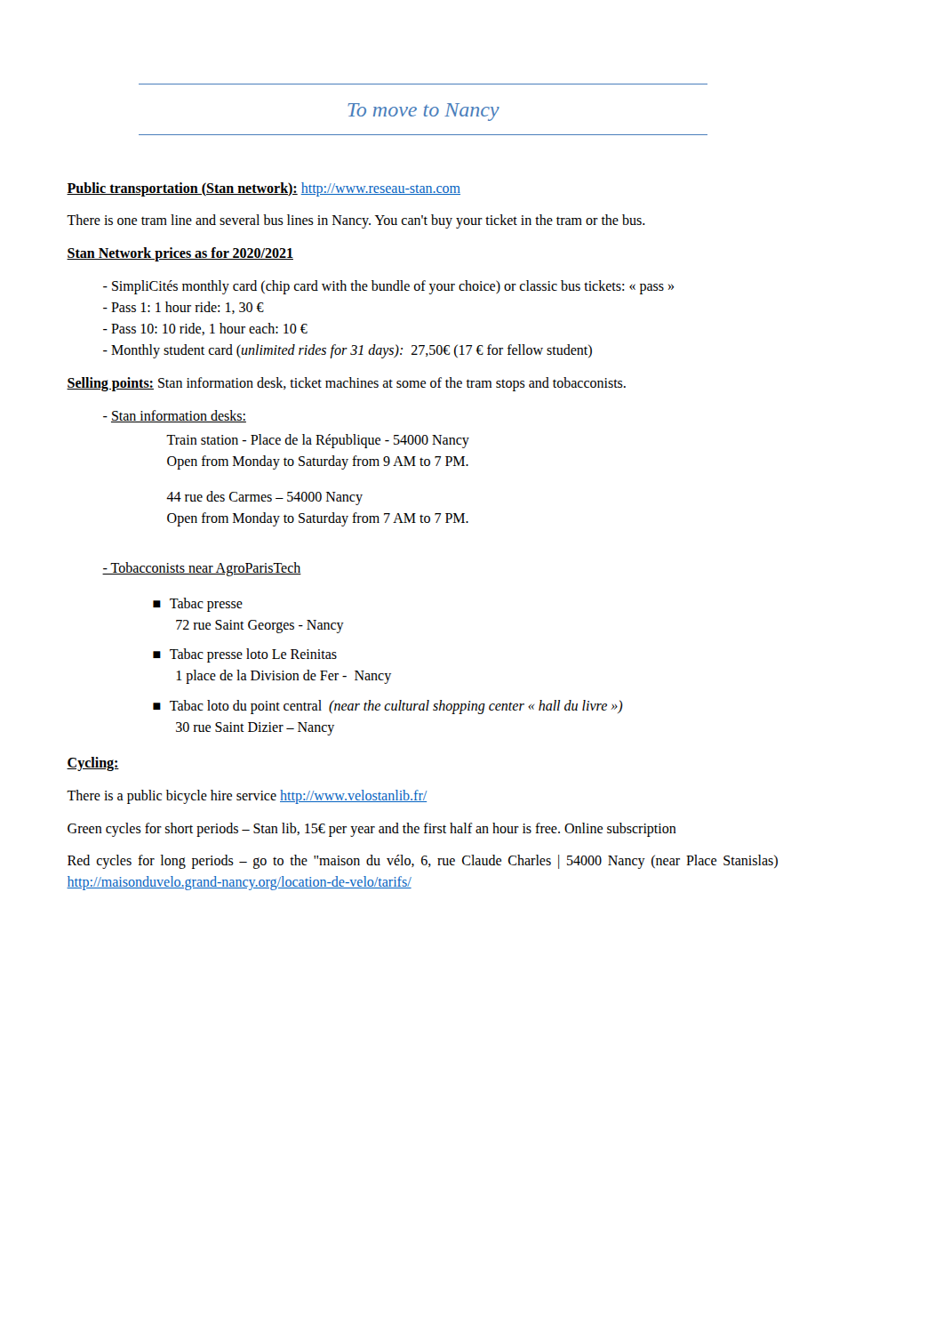To move to Nancy
Public transportation (Stan network): http://www.reseau-stan.com
There is one tram line and several bus lines in Nancy. You can't buy your ticket in the tram or the bus.
Stan Network prices as for 2020/2021
- SimpliCités monthly card (chip card with the bundle of your choice) or classic bus tickets: « pass »
- Pass 1: 1 hour ride: 1, 30 €
- Pass 10: 10 ride, 1 hour each: 10 €
- Monthly student card (unlimited rides for 31 days): 27,50€ (17 € for fellow student)
Selling points: Stan information desk, ticket machines at some of the tram stops and tobacconists.
- Stan information desks:
Train station - Place de la République - 54000 Nancy
Open from Monday to Saturday from 9 AM to 7 PM.
44 rue des Carmes – 54000 Nancy
Open from Monday to Saturday from 7 AM to 7 PM.
- Tobacconists near AgroParisTech
Tabac presse72 rue Saint Georges - Nancy
Tabac presse loto Le Reinitas1 place de la Division de Fer - Nancy
Tabac loto du point central (near the cultural shopping center « hall du livre ») 30 rue Saint Dizier – Nancy
Cycling:
There is a public bicycle hire service http://www.velostanlib.fr/
Green cycles for short periods – Stan lib, 15€ per year and the first half an hour is free. Online subscription
Red cycles for long periods – go to the "maison du vélo, 6, rue Claude Charles | 54000 Nancy (near Place Stanislas) http://maisonduvelo.grand-nancy.org/location-de-velo/tarifs/